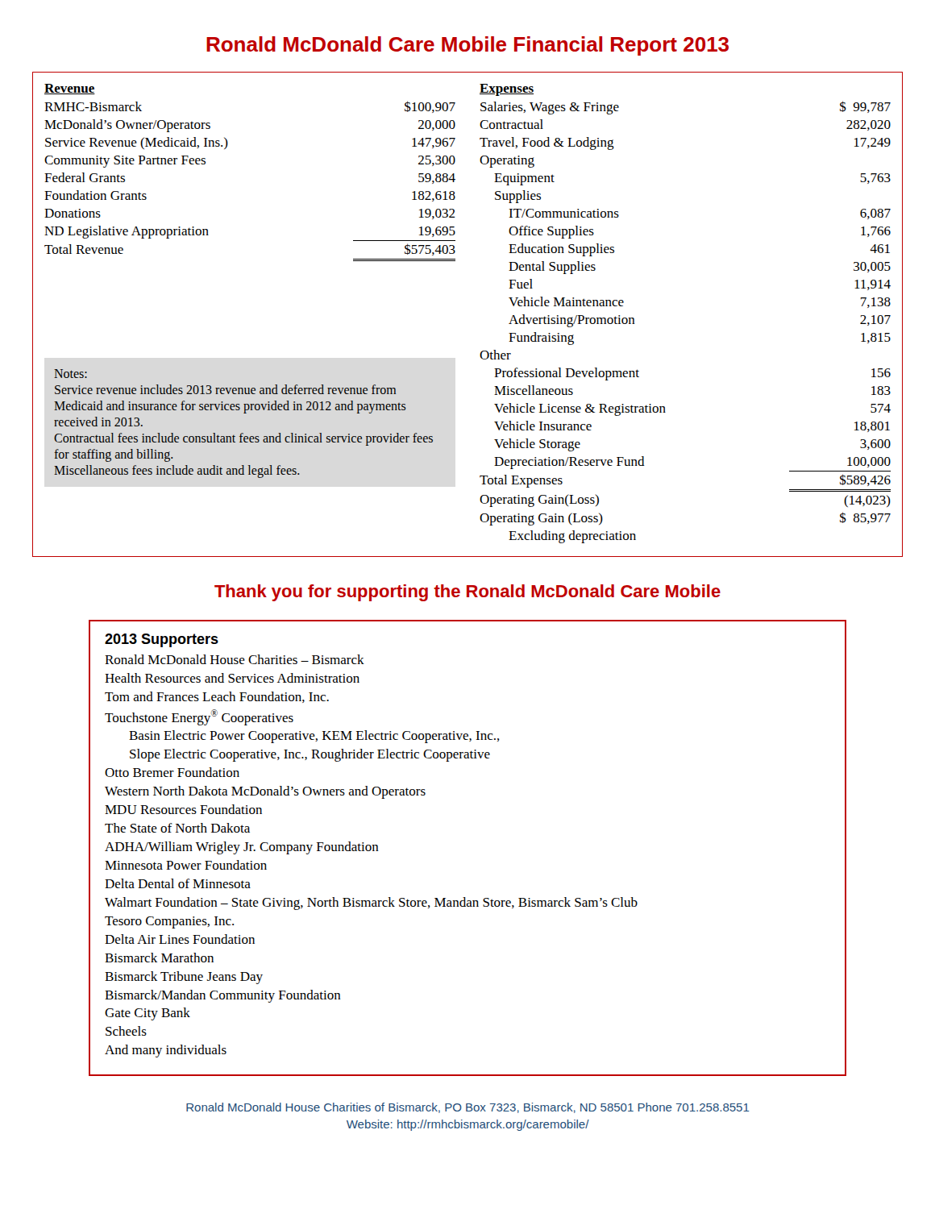Ronald McDonald Care Mobile Financial Report 2013
Revenue
| RMHC-Bismarck | $100,907 |
| McDonald’s Owner/Operators | 20,000 |
| Service Revenue (Medicaid, Ins.) | 147,967 |
| Community Site Partner Fees | 25,300 |
| Federal Grants | 59,884 |
| Foundation Grants | 182,618 |
| Donations | 19,032 |
| ND Legislative Appropriation | 19,695 |
| Total Revenue | $575,403 |
Notes:
Service revenue includes 2013 revenue and deferred revenue from Medicaid and insurance for services provided in 2012 and payments received in 2013.
Contractual fees include consultant fees and clinical service provider fees for staffing and billing.
Miscellaneous fees include audit and legal fees.
Expenses
| Salaries, Wages & Fringe | $ 99,787 |
| Contractual | 282,020 |
| Travel, Food & Lodging | 17,249 |
| Operating | |
| Equipment | 5,763 |
| Supplies | |
| IT/Communications | 6,087 |
| Office Supplies | 1,766 |
| Education Supplies | 461 |
| Dental Supplies | 30,005 |
| Fuel | 11,914 |
| Vehicle Maintenance | 7,138 |
| Advertising/Promotion | 2,107 |
| Fundraising | 1,815 |
| Other | |
| Professional Development | 156 |
| Miscellaneous | 183 |
| Vehicle License & Registration | 574 |
| Vehicle Insurance | 18,801 |
| Vehicle Storage | 3,600 |
| Depreciation/Reserve Fund | 100,000 |
| Total Expenses | $589,426 |
| Operating Gain(Loss) | (14,023) |
| Operating Gain (Loss) | $ 85,977 |
| Excluding depreciation | |
Thank you for supporting the Ronald McDonald Care Mobile
2013 Supporters
Ronald McDonald House Charities – Bismarck
Health Resources and Services Administration
Tom and Frances Leach Foundation, Inc.
Touchstone Energy® Cooperatives
Basin Electric Power Cooperative, KEM Electric Cooperative, Inc.,
Slope Electric Cooperative, Inc., Roughrider Electric Cooperative
Otto Bremer Foundation
Western North Dakota McDonald’s Owners and Operators
MDU Resources Foundation
The State of North Dakota
ADHA/William Wrigley Jr. Company Foundation
Minnesota Power Foundation
Delta Dental of Minnesota
Walmart Foundation – State Giving, North Bismarck Store, Mandan Store, Bismarck Sam’s Club
Tesoro Companies, Inc.
Delta Air Lines Foundation
Bismarck Marathon
Bismarck Tribune Jeans Day
Bismarck/Mandan Community Foundation
Gate City Bank
Scheels
And many individuals
Ronald McDonald House Charities of Bismarck, PO Box 7323, Bismarck, ND 58501 Phone 701.258.8551
Website: http://rmhcbismarck.org/caremobile/